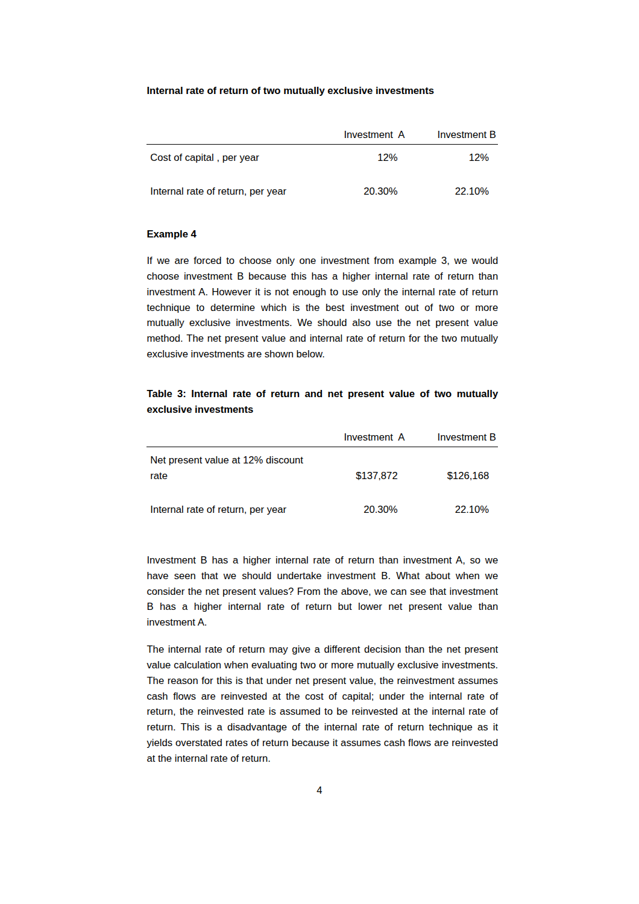Internal rate of return of two mutually exclusive investments
| | Investment A | Investment B |
| --- | --- | --- |
| Cost of capital , per year | 12% | 12% |
| Internal rate of return, per year | 20.30% | 22.10% |
Example 4
If we are forced to choose only one investment from example 3, we would choose investment B because this has a higher internal rate of return than investment A. However it is not enough to use only the internal rate of return technique to determine which is the best investment out of two or more mutually exclusive investments. We should also use the net present value method. The net present value and internal rate of return for the two mutually exclusive investments are shown below.
Table 3: Internal rate of return and net present value of two mutually exclusive investments
| | Investment A | Investment B |
| --- | --- | --- |
| Net present value at 12% discount rate | $137,872 | $126,168 |
| Internal rate of return, per year | 20.30% | 22.10% |
Investment B has a higher internal rate of return than investment A, so we have seen that we should undertake investment B. What about when we consider the net present values? From the above, we can see that investment B has a higher internal rate of return but lower net present value than investment A.
The internal rate of return may give a different decision than the net present value calculation when evaluating two or more mutually exclusive investments. The reason for this is that under net present value, the reinvestment assumes cash flows are reinvested at the cost of capital; under the internal rate of return, the reinvested rate is assumed to be reinvested at the internal rate of return. This is a disadvantage of the internal rate of return technique as it yields overstated rates of return because it assumes cash flows are reinvested at the internal rate of return.
4